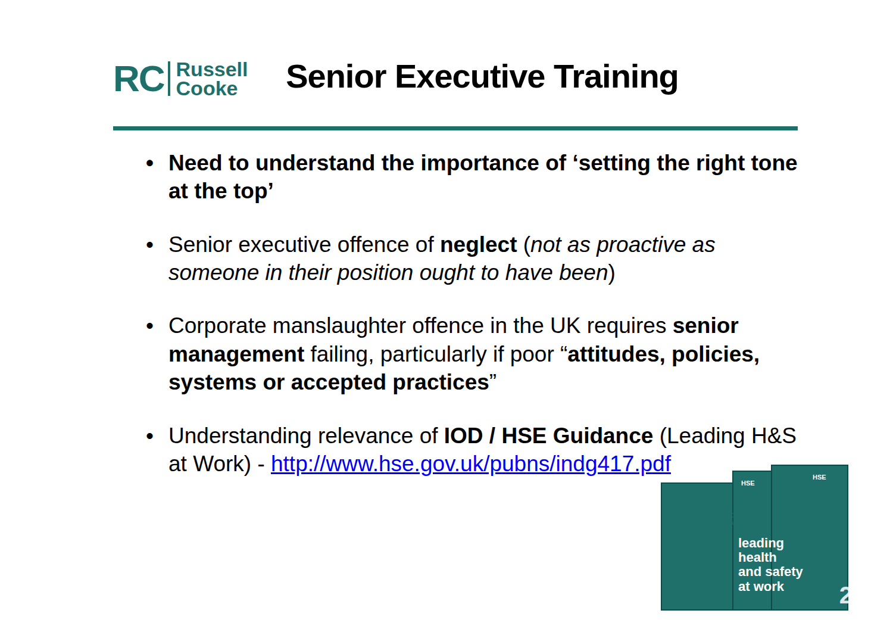RC Russell
Cooke
Senior Executive Training
Need to understand the importance of ‘setting the right tone at the top’
Senior executive offence of neglect (not as proactive as someone in their position ought to have been)
Corporate manslaughter offence in the UK requires senior management failing, particularly if poor “attitudes, policies, systems or accepted practices”
Understanding relevance of IOD / HSE Guidance (Leading H&S at Work) - http://www.hse.gov.uk/pubns/indg417.pdf
HSE
HSE
HSE
INSTITUTE OF DIRECTORS
AND HEALTH AND SAFETY EXECUTIVE
leading
health
and safety
at work
2